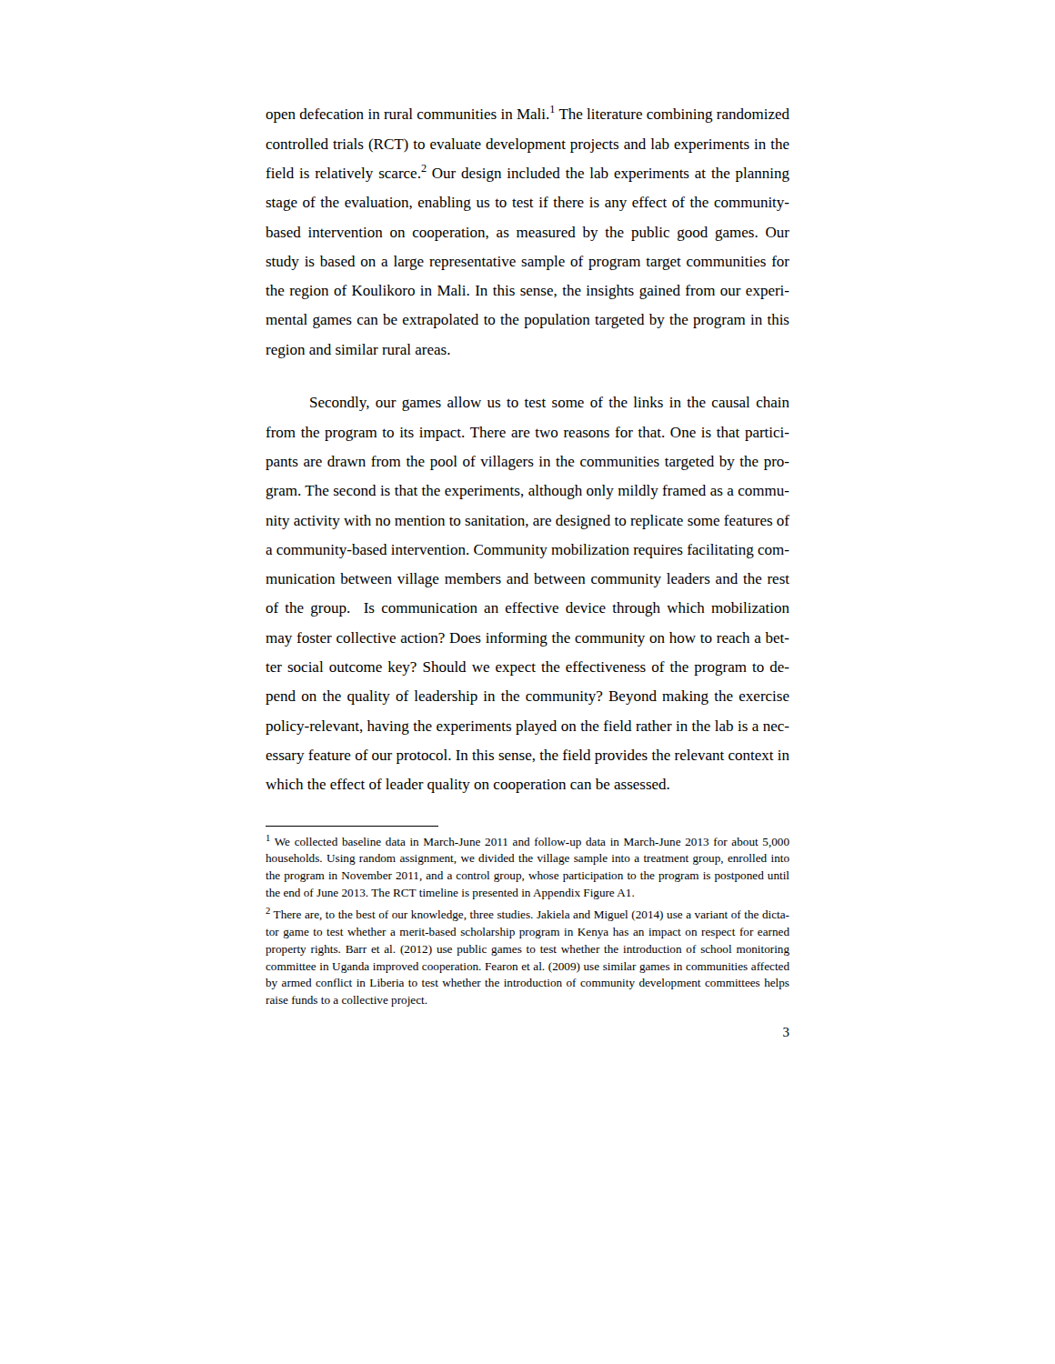open defecation in rural communities in Mali.1 The literature combining randomized controlled trials (RCT) to evaluate development projects and lab experiments in the field is relatively scarce.2 Our design included the lab experiments at the planning stage of the evaluation, enabling us to test if there is any effect of the community-based intervention on cooperation, as measured by the public good games. Our study is based on a large representative sample of program target communities for the region of Koulikoro in Mali. In this sense, the insights gained from our experimental games can be extrapolated to the population targeted by the program in this region and similar rural areas.
Secondly, our games allow us to test some of the links in the causal chain from the program to its impact. There are two reasons for that. One is that participants are drawn from the pool of villagers in the communities targeted by the program. The second is that the experiments, although only mildly framed as a community activity with no mention to sanitation, are designed to replicate some features of a community-based intervention. Community mobilization requires facilitating communication between village members and between community leaders and the rest of the group. Is communication an effective device through which mobilization may foster collective action? Does informing the community on how to reach a better social outcome key? Should we expect the effectiveness of the program to depend on the quality of leadership in the community? Beyond making the exercise policy-relevant, having the experiments played on the field rather in the lab is a necessary feature of our protocol. In this sense, the field provides the relevant context in which the effect of leader quality on cooperation can be assessed.
1 We collected baseline data in March-June 2011 and follow-up data in March-June 2013 for about 5,000 households. Using random assignment, we divided the village sample into a treatment group, enrolled into the program in November 2011, and a control group, whose participation to the program is postponed until the end of June 2013. The RCT timeline is presented in Appendix Figure A1.
2 There are, to the best of our knowledge, three studies. Jakiela and Miguel (2014) use a variant of the dictator game to test whether a merit-based scholarship program in Kenya has an impact on respect for earned property rights. Barr et al. (2012) use public games to test whether the introduction of school monitoring committee in Uganda improved cooperation. Fearon et al. (2009) use similar games in communities affected by armed conflict in Liberia to test whether the introduction of community development committees helps raise funds to a collective project.
3